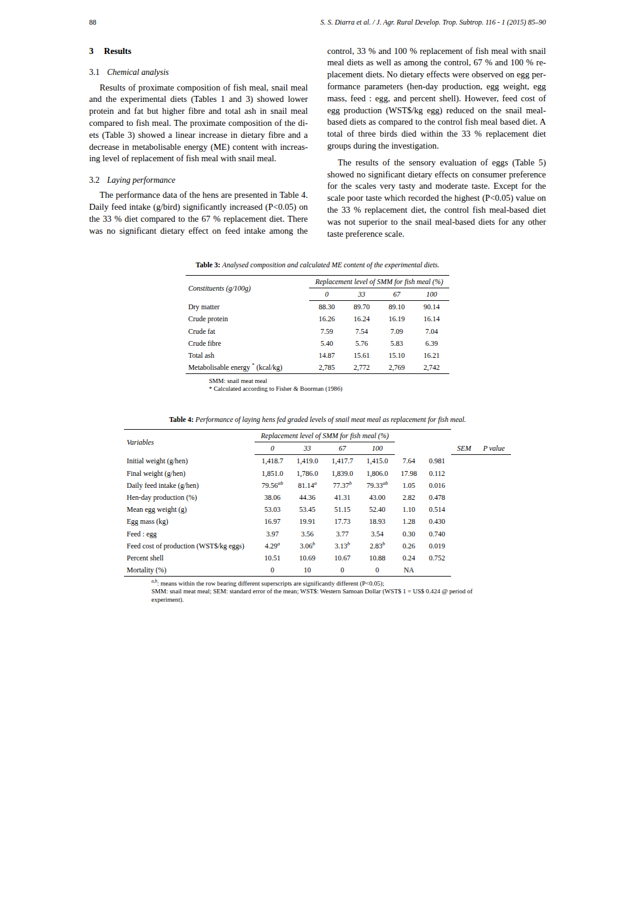88 S. S. Diarra et al. / J. Agr. Rural Develop. Trop. Subtrop. 116 - 1 (2015) 85–90
3 Results
3.1 Chemical analysis
Results of proximate composition of fish meal, snail meal and the experimental diets (Tables 1 and 3) showed lower protein and fat but higher fibre and total ash in snail meal compared to fish meal. The proximate composition of the diets (Table 3) showed a linear increase in dietary fibre and a decrease in metabolisable energy (ME) content with increasing level of replacement of fish meal with snail meal.
3.2 Laying performance
The performance data of the hens are presented in Table 4. Daily feed intake (g/bird) significantly increased (P<0.05) on the 33 % diet compared to the 67 % replacement diet. There was no significant dietary effect on feed intake among the control, 33 % and 100 % replacement of fish meal with snail meal diets as well as among the control, 67 % and 100 % replacement diets. No dietary effects were observed on egg performance parameters (hen-day production, egg weight, egg mass, feed : egg, and percent shell). However, feed cost of egg production (WST$/kg egg) reduced on the snail meal-based diets as compared to the control fish meal based diet. A total of three birds died within the 33 % replacement diet groups during the investigation.
The results of the sensory evaluation of eggs (Table 5) showed no significant dietary effects on consumer preference for the scales very tasty and moderate taste. Except for the scale poor taste which recorded the highest (P<0.05) value on the 33 % replacement diet, the control fish meal-based diet was not superior to the snail meal-based diets for any other taste preference scale.
Table 3: Analysed composition and calculated ME content of the experimental diets.
| Constituents (g/100g) | Replacement level of SMM for fish meal (%) |
| --- | --- |
| 0 | 33 | 67 | 100 |
| Dry matter | 88.30 | 89.70 | 89.10 | 90.14 |
| Crude protein | 16.26 | 16.24 | 16.19 | 16.14 |
| Crude fat | 7.59 | 7.54 | 7.09 | 7.04 |
| Crude fibre | 5.40 | 5.76 | 5.83 | 6.39 |
| Total ash | 14.87 | 15.61 | 15.10 | 16.21 |
| Metabolisable energy * (kcal/kg) | 2,785 | 2,772 | 2,769 | 2,742 |
SMM: snail meat meal
* Calculated according to Fisher & Boorman (1986)
Table 4: Performance of laying hens fed graded levels of snail meat meal as replacement for fish meal.
| Variables | Replacement level of SMM for fish meal (%) | | |
| --- | --- | --- | --- |
| 0 | 33 | 67 | 100 | SEM | P value |
| Initial weight (g/hen) | 1,418.7 | 1,419.0 | 1,417.7 | 1,415.0 | 7.64 | 0.981 |
| Final weight (g/hen) | 1,851.0 | 1,786.0 | 1,839.0 | 1,806.0 | 17.98 | 0.112 |
| Daily feed intake (g/hen) | 79.56 ab | 81.14 a | 77.37 b | 79.33 ab | 1.05 | 0.016 |
| Hen-day production (%) | 38.06 | 44.36 | 41.31 | 43.00 | 2.82 | 0.478 |
| Mean egg weight (g) | 53.03 | 53.45 | 51.15 | 52.40 | 1.10 | 0.514 |
| Egg mass (kg) | 16.97 | 19.91 | 17.73 | 18.93 | 1.28 | 0.430 |
| Feed : egg | 3.97 | 3.56 | 3.77 | 3.54 | 0.30 | 0.740 |
| Feed cost of production (WST$/kg eggs) | 4.29 a | 3.06 b | 3.13 b | 2.83 b | 0.26 | 0.019 |
| Percent shell | 10.51 | 10.69 | 10.67 | 10.88 | 0.24 | 0.752 |
| Mortality (%) | 0 | 10 | 0 | 0 | NA | |
a,b: means within the row bearing different superscripts are significantly different (P<0.05);
SMM: snail meat meal; SEM: standard error of the mean; WST$: Western Samoan Dollar (WST$ 1 = US$ 0.424 @ period of experiment).